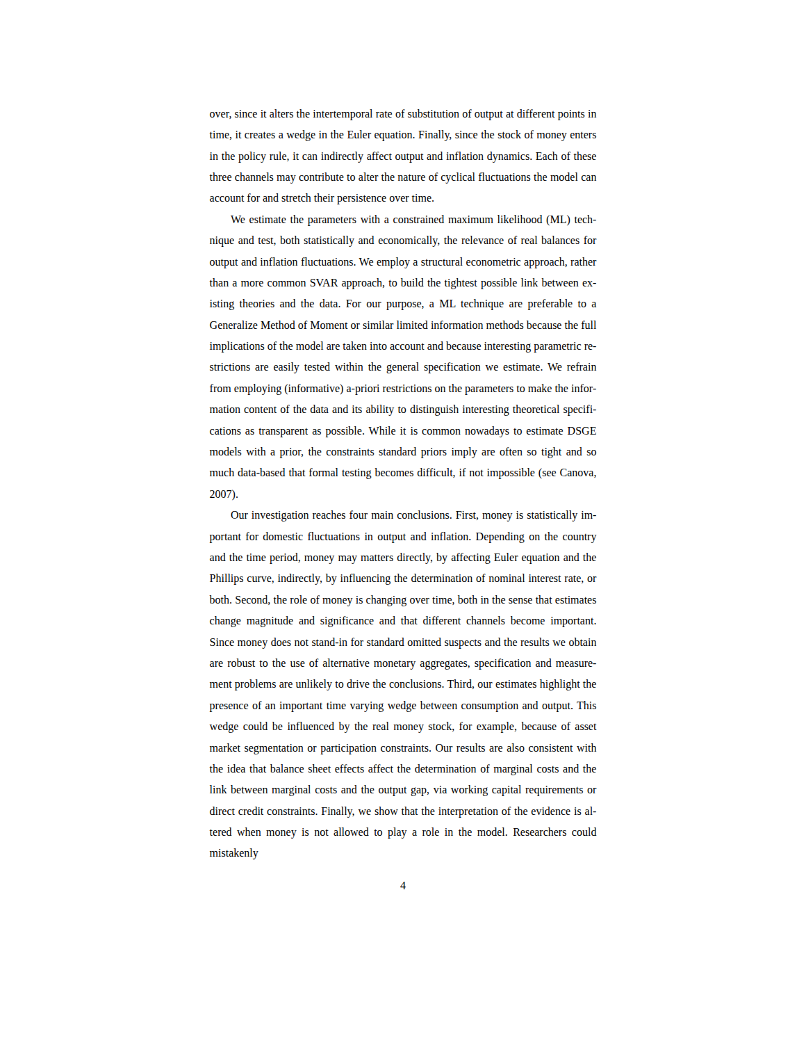over, since it alters the intertemporal rate of substitution of output at different points in time, it creates a wedge in the Euler equation. Finally, since the stock of money enters in the policy rule, it can indirectly affect output and inflation dynamics. Each of these three channels may contribute to alter the nature of cyclical fluctuations the model can account for and stretch their persistence over time.
We estimate the parameters with a constrained maximum likelihood (ML) technique and test, both statistically and economically, the relevance of real balances for output and inflation fluctuations. We employ a structural econometric approach, rather than a more common SVAR approach, to build the tightest possible link between existing theories and the data. For our purpose, a ML technique are preferable to a Generalize Method of Moment or similar limited information methods because the full implications of the model are taken into account and because interesting parametric restrictions are easily tested within the general specification we estimate. We refrain from employing (informative) a-priori restrictions on the parameters to make the information content of the data and its ability to distinguish interesting theoretical specifications as transparent as possible. While it is common nowadays to estimate DSGE models with a prior, the constraints standard priors imply are often so tight and so much data-based that formal testing becomes difficult, if not impossible (see Canova, 2007).
Our investigation reaches four main conclusions. First, money is statistically important for domestic fluctuations in output and inflation. Depending on the country and the time period, money may matters directly, by affecting Euler equation and the Phillips curve, indirectly, by influencing the determination of nominal interest rate, or both. Second, the role of money is changing over time, both in the sense that estimates change magnitude and significance and that different channels become important. Since money does not stand-in for standard omitted suspects and the results we obtain are robust to the use of alternative monetary aggregates, specification and measurement problems are unlikely to drive the conclusions. Third, our estimates highlight the presence of an important time varying wedge between consumption and output. This wedge could be influenced by the real money stock, for example, because of asset market segmentation or participation constraints. Our results are also consistent with the idea that balance sheet effects affect the determination of marginal costs and the link between marginal costs and the output gap, via working capital requirements or direct credit constraints. Finally, we show that the interpretation of the evidence is altered when money is not allowed to play a role in the model. Researchers could mistakenly
4